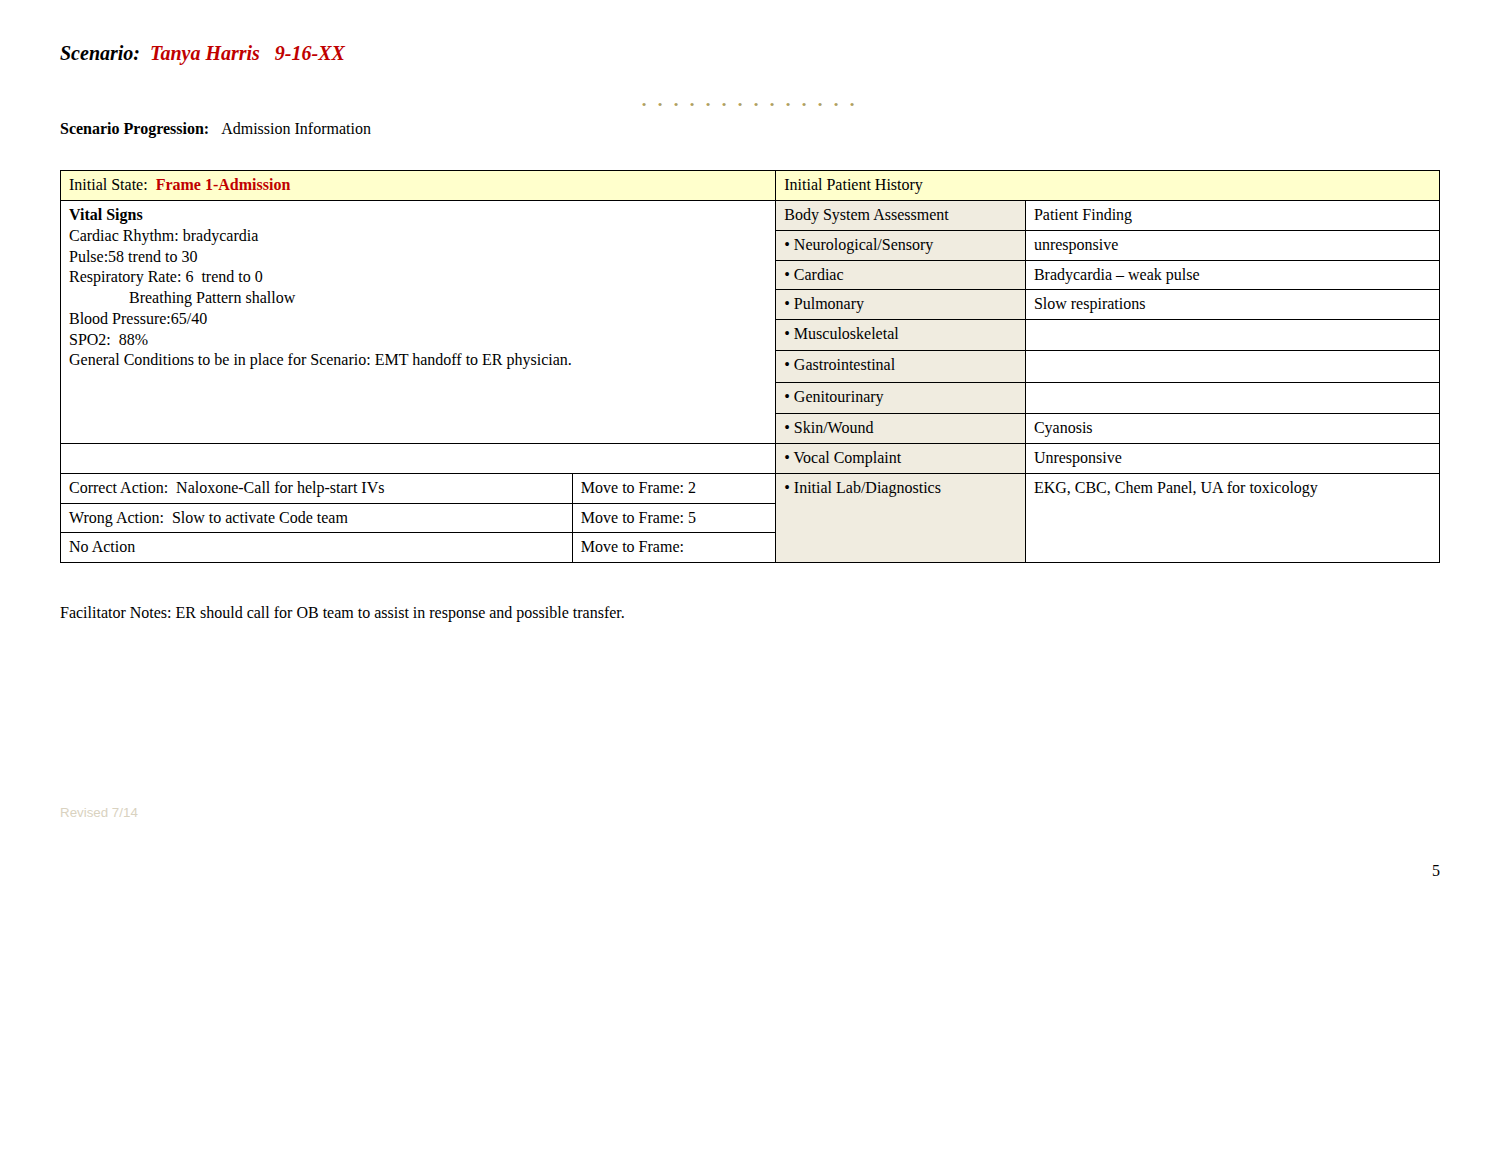Scenario: Tanya Harris 9-16-XX
• • • • • • • • • • • • • •
Scenario Progression: Admission Information
| Initial State: Frame 1-Admission | Initial Patient History |
| Vital Signs Cardiac Rhythm: bradycardia Pulse:58 trend to 30 Respiratory Rate: 6 trend to 0 Breathing Pattern shallow Blood Pressure:65/40 SPO2: 88% General Conditions to be in place for Scenario: EMT handoff to ER physician. | Body System Assessment | Patient Finding |
| • Neurological/Sensory | unresponsive |
| • Cardiac | Bradycardia – weak pulse |
| • Pulmonary | Slow respirations |
| • Musculoskeletal | |
| • Gastrointestinal | |
| • Genitourinary | |
| • Skin/Wound | Cyanosis |
| | • Vocal Complaint | Unresponsive |
| Correct Action: Naloxone-Call for help-start IVs | Move to Frame: 2 | • Initial Lab/Diagnostics | EKG, CBC, Chem Panel, UA for toxicology |
| Wrong Action: Slow to activate Code team | Move to Frame: 5 |
| No Action | Move to Frame: |
Facilitator Notes: ER should call for OB team to assist in response and possible transfer.
Revised 7/14
5